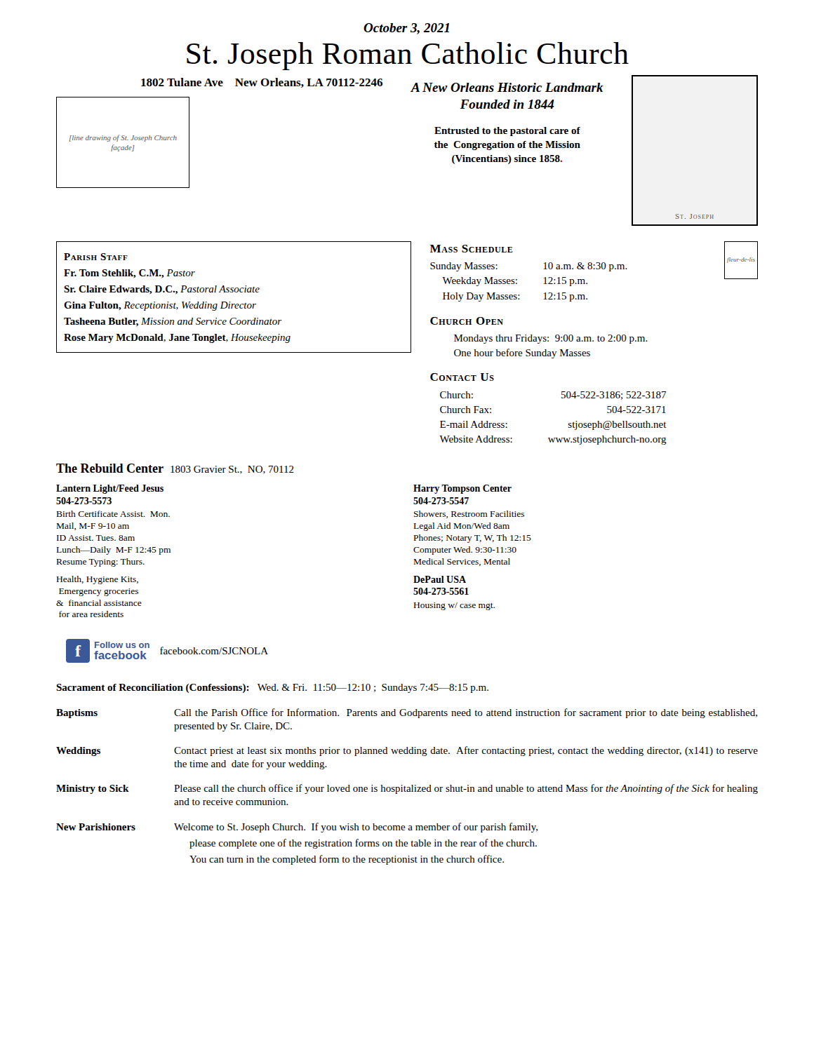October 3, 2021
St. Joseph Roman Catholic Church
1802 Tulane Ave New Orleans, LA 70112-2246
[line drawing of St. Joseph Church façade]
A New Orleans Historic Landmark
Founded in 1844
Entrusted to the pastoral care of
the Congregation of the Mission
(Vincentians) since 1858.
St. Joseph
Parish Staff
Fr. Tom Stehlik, C.M., Pastor
Sr. Claire Edwards, D.C., Pastoral Associate
Gina Fulton, Receptionist, Wedding Director
Tasheena Butler, Mission and Service Coordinator
Rose Mary McDonald, Jane Tonglet, Housekeeping
fleur-de-lis
Mass Schedule
| Sunday Masses: | 10 a.m. & 8:30 p.m. |
| Weekday Masses: | 12:15 p.m. |
| Holy Day Masses: | 12:15 p.m. |
Church Open
Mondays thru Fridays: 9:00 a.m. to 2:00 p.m.
One hour before Sunday Masses
Contact Us
| Church: | 504-522-3186; 522-3187 |
| Church Fax: | 504-522-3171 |
| E-mail Address: | stjoseph@bellsouth.net |
| Website Address: | www.stjosephchurch-no.org |
The Rebuild Center 1803 Gravier St., NO, 70112
Lantern Light/Feed Jesus
504-273-5573
Birth Certificate Assist. Mon.
Mail, M-F 9-10 am
ID Assist. Tues. 8am
Lunch—Daily M-F 12:45 pm
Resume Typing: Thurs.
Health, Hygiene Kits,
Emergency groceries
& financial assistance
for area residents
Harry Tompson Center
504-273-5547
Showers, Restroom Facilities
Legal Aid Mon/Wed 8am
Phones; Notary T, W, Th 12:15
Computer Wed. 9:30-11:30
Medical Services, Mental
DePaul USA
504-273-5561
Housing w/ case mgt.
f
Follow us on
facebook
facebook.com/SJCNOLA
Sacrament of Reconciliation (Confessions): Wed. & Fri. 11:50—12:10 ; Sundays 7:45—8:15 p.m.
| Baptisms | Call the Parish Office for Information. Parents and Godparents need to attend instruction for sacrament prior to date being established, presented by Sr. Claire, DC. |
| Weddings | Contact priest at least six months prior to planned wedding date. After contacting priest, contact the wedding director, (x141) to reserve the time and date for your wedding. |
| Ministry to Sick | Please call the church office if your loved one is hospitalized or shut-in and unable to attend Mass for the Anointing of the Sick for healing and to receive communion. |
| New Parishioners | Welcome to St. Joseph Church. If you wish to become a member of our parish family, please complete one of the registration forms on the table in the rear of the church. You can turn in the completed form to the receptionist in the church office. |